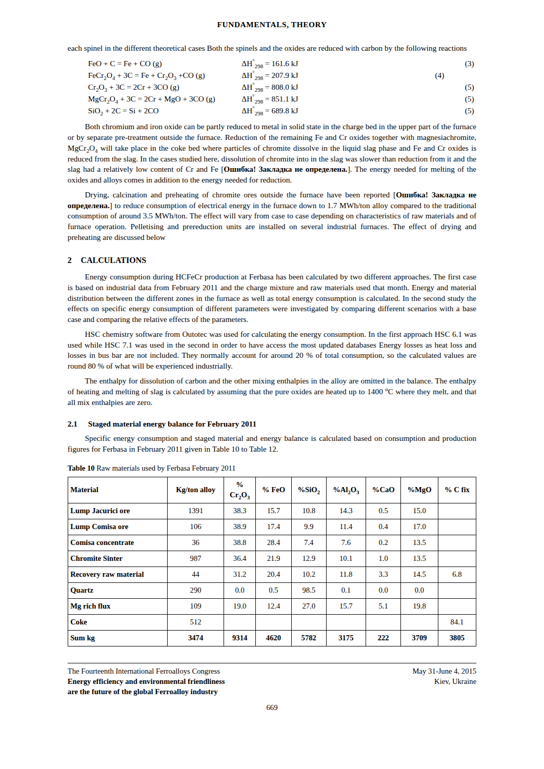FUNDAMENTALS, THEORY
each spinel in the different theoretical cases Both the spinels and the oxides are reduced with carbon by the following reactions
| FeO + C = Fe + CO (g) | ΔH ° 298 = 161.6 kJ | (3) |
| FeCr 2 O 4 + 3C = Fe + Cr 2 O 3 +CO (g) | ΔH ° 298 = 207.9 kJ | (4) |
| Cr 2 O 3 + 3C = 2Cr + 3CO (g) | ΔH ° 298 = 808.0 kJ | (5) |
| MgCr 2 O 4 + 3C = 2Cr + MgO + 3CO (g) | ΔH ° 298 = 851.1 kJ | (5) |
| SiO 2 + 2C = Si + 2CO | ΔH ° 298 = 689.8 kJ | (5) |
Both chromium and iron oxide can be partly reduced to metal in solid state in the charge bed in the upper part of the furnace or by separate pre-treatment outside the furnace. Reduction of the remaining Fe and Cr oxides together with magnesiachromite, MgCr2O4 will take place in the coke bed where particles of chromite dissolve in the liquid slag phase and Fe and Cr oxides is reduced from the slag. In the cases studied here, dissolution of chromite into in the slag was slower than reduction from it and the slag had a relatively low content of Cr and Fe [Ошибка! Закладка не определена.]. The energy needed for melting of the oxides and alloys comes in addition to the energy needed for reduction.
Drying, calcination and preheating of chromite ores outside the furnace have been reported [Ошибка! Закладка не определена.] to reduce consumption of electrical energy in the furnace down to 1.7 MWh/ton alloy compared to the traditional consumption of around 3.5 MWh/ton. The effect will vary from case to case depending on characteristics of raw materials and of furnace operation. Pelletising and prereduction units are installed on several industrial furnaces. The effect of drying and preheating are discussed below
2 CALCULATIONS
Energy consumption during HCFeCr production at Ferbasa has been calculated by two different approaches. The first case is based on industrial data from February 2011 and the charge mixture and raw materials used that month. Energy and material distribution between the different zones in the furnace as well as total energy consumption is calculated. In the second study the effects on specific energy consumption of different parameters were investigated by comparing different scenarios with a base case and comparing the relative effects of the parameters.
HSC chemistry software from Outotec was used for calculating the energy consumption. In the first approach HSC 6.1 was used while HSC 7.1 was used in the second in order to have access the most updated databases Energy losses as heat loss and losses in bus bar are not included. They normally account for around 20 % of total consumption, so the calculated values are round 80 % of what will be experienced industrially.
The enthalpy for dissolution of carbon and the other mixing enthalpies in the alloy are omitted in the balance. The enthalpy of heating and melting of slag is calculated by assuming that the pure oxides are heated up to 1400 oC where they melt, and that all mix enthalpies are zero.
2.1 Staged material energy balance for February 2011
Specific energy consumption and staged material and energy balance is calculated based on consumption and production figures for Ferbasa in February 2011 given in Table 10 to Table 12.
Table 10 Raw materials used by Ferbasa February 2011
| Material | Kg/ton alloy | % Cr 2 O 3 | % FeO | %SiO 2 | %Al 2 O 3 | %CaO | %MgO | % C fix |
| --- | --- | --- | --- | --- | --- | --- | --- | --- |
| Lump Jacurici ore | 1391 | 38.3 | 15.7 | 10.8 | 14.3 | 0.5 | 15.0 | |
| Lump Comisa ore | 106 | 38.9 | 17.4 | 9.9 | 11.4 | 0.4 | 17.0 | |
| Comisa concentrate | 36 | 38.8 | 28.4 | 7.4 | 7.6 | 0.2 | 13.5 | |
| Chromite Sinter | 987 | 36.4 | 21.9 | 12.9 | 10.1 | 1.0 | 13.5 | |
| Recovery raw material | 44 | 31.2 | 20.4 | 10.2 | 11.8 | 3.3 | 14.5 | 6.8 |
| Quartz | 290 | 0.0 | 0.5 | 98.5 | 0.1 | 0.0 | 0.0 | |
| Mg rich flux | 109 | 19.0 | 12.4 | 27.0 | 15.7 | 5.1 | 19.8 | |
| Coke | 512 | | | | | | | 84.1 |
| Sum kg | 3474 | 9314 | 4620 | 5782 | 3175 | 222 | 3709 | 3805 |
| The Fourteenth International Ferroalloys Congress | May 31-June 4, 2015 |
| Energy efficiency and environmental friendliness | Kiev, Ukraine |
| are the future of the global Ferroalloy industry | |
669